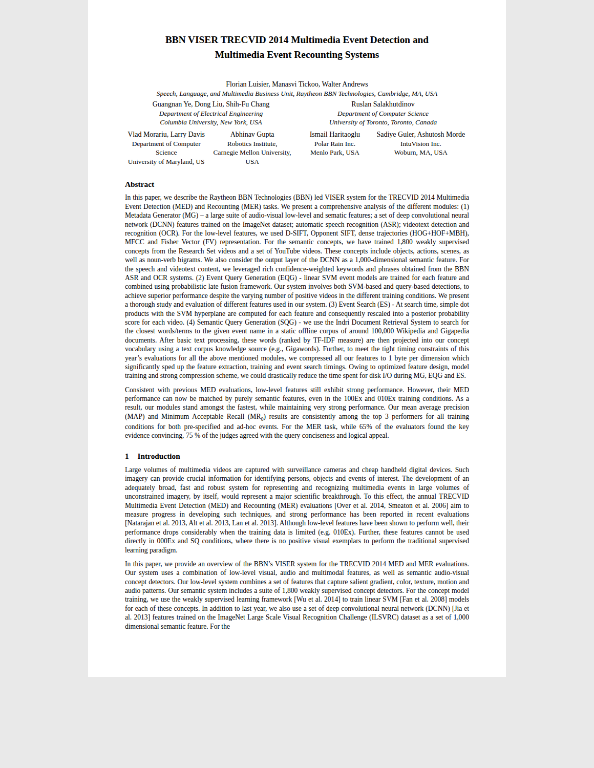BBN VISER TRECVID 2014 Multimedia Event Detection and
Multimedia Event Recounting Systems
Florian Luisier, Manasvi Tickoo, Walter Andrews
Speech, Language, and Multimedia Business Unit, Raytheon BBN Technologies, Cambridge, MA, USA
| Guangnan Ye, Dong Liu, Shih-Fu Chang Department of Electrical Engineering Columbia University, New York, USA | Ruslan Salakhutdinov Department of Computer Science University of Toronto, Toronto, Canada |
| Vlad Morariu, Larry Davis Department of Computer Science University of Maryland, US | Abhinav Gupta Robotics Institute, Carnegie Mellon University, USA | Ismail Haritaoglu Polar Rain Inc. Menlo Park, USA | Sadiye Guler, Ashutosh Morde IntuVision Inc. Woburn, MA, USA |
Abstract
In this paper, we describe the Raytheon BBN Technologies (BBN) led VISER system for the TRECVID 2014 Multimedia Event Detection (MED) and Recounting (MER) tasks. We present a comprehensive analysis of the different modules: (1) Metadata Generator (MG) – a large suite of audio-visual low-level and sematic features; a set of deep convolutional neural network (DCNN) features trained on the ImageNet dataset; automatic speech recognition (ASR); videotext detection and recognition (OCR). For the low-level features, we used D-SIFT, Opponent SIFT, dense trajectories (HOG+HOF+MBH), MFCC and Fisher Vector (FV) representation. For the semantic concepts, we have trained 1,800 weakly supervised concepts from the Research Set videos and a set of YouTube videos. These concepts include objects, actions, scenes, as well as noun-verb bigrams. We also consider the output layer of the DCNN as a 1,000-dimensional semantic feature. For the speech and videotext content, we leveraged rich confidence-weighted keywords and phrases obtained from the BBN ASR and OCR systems. (2) Event Query Generation (EQG) - linear SVM event models are trained for each feature and combined using probabilistic late fusion framework. Our system involves both SVM-based and query-based detections, to achieve superior performance despite the varying number of positive videos in the different training conditions. We present a thorough study and evaluation of different features used in our system. (3) Event Search (ES) - At search time, simple dot products with the SVM hyperplane are computed for each feature and consequently rescaled into a posterior probability score for each video. (4) Semantic Query Generation (SQG) - we use the Indri Document Retrieval System to search for the closest words/terms to the given event name in a static offline corpus of around 100,000 Wikipedia and Gigapedia documents. After basic text processing, these words (ranked by TF-IDF measure) are then projected into our concept vocabulary using a text corpus knowledge source (e.g., Gigawords). Further, to meet the tight timing constraints of this year’s evaluations for all the above mentioned modules, we compressed all our features to 1 byte per dimension which significantly sped up the feature extraction, training and event search timings. Owing to optimized feature design, model training and strong compression scheme, we could drastically reduce the time spent for disk I/O during MG, EQG and ES.
Consistent with previous MED evaluations, low-level features still exhibit strong performance. However, their MED performance can now be matched by purely semantic features, even in the 100Ex and 010Ex training conditions. As a result, our modules stand amongst the fastest, while maintaining very strong performance. Our mean average precision (MAP) and Minimum Acceptable Recall (MR0) results are consistently among the top 3 performers for all training conditions for both pre-specified and ad-hoc events. For the MER task, while 65% of the evaluators found the key evidence convincing, 75 % of the judges agreed with the query conciseness and logical appeal.
1 Introduction
Large volumes of multimedia videos are captured with surveillance cameras and cheap handheld digital devices. Such imagery can provide crucial information for identifying persons, objects and events of interest. The development of an adequately broad, fast and robust system for representing and recognizing multimedia events in large volumes of unconstrained imagery, by itself, would represent a major scientific breakthrough. To this effect, the annual TRECVID Multimedia Event Detection (MED) and Recounting (MER) evaluations [Over et al. 2014, Smeaton et al. 2006] aim to measure progress in developing such techniques, and strong performance has been reported in recent evaluations [Natarajan et al. 2013, Alt et al. 2013, Lan et al. 2013]. Although low-level features have been shown to perform well, their performance drops considerably when the training data is limited (e.g. 010Ex). Further, these features cannot be used directly in 000Ex and SQ conditions, where there is no positive visual exemplars to perform the traditional supervised learning paradigm.
In this paper, we provide an overview of the BBN’s VISER system for the TRECVID 2014 MED and MER evaluations. Our system uses a combination of low-level visual, audio and multimodal features, as well as semantic audio-visual concept detectors. Our low-level system combines a set of features that capture salient gradient, color, texture, motion and audio patterns. Our semantic system includes a suite of 1,800 weakly supervised concept detectors. For the concept model training, we use the weakly supervised learning framework [Wu et al. 2014] to train linear SVM [Fan et al. 2008] models for each of these concepts. In addition to last year, we also use a set of deep convolutional neural network (DCNN) [Jia et al. 2013] features trained on the ImageNet Large Scale Visual Recognition Challenge (ILSVRC) dataset as a set of 1,000 dimensional semantic feature. For the